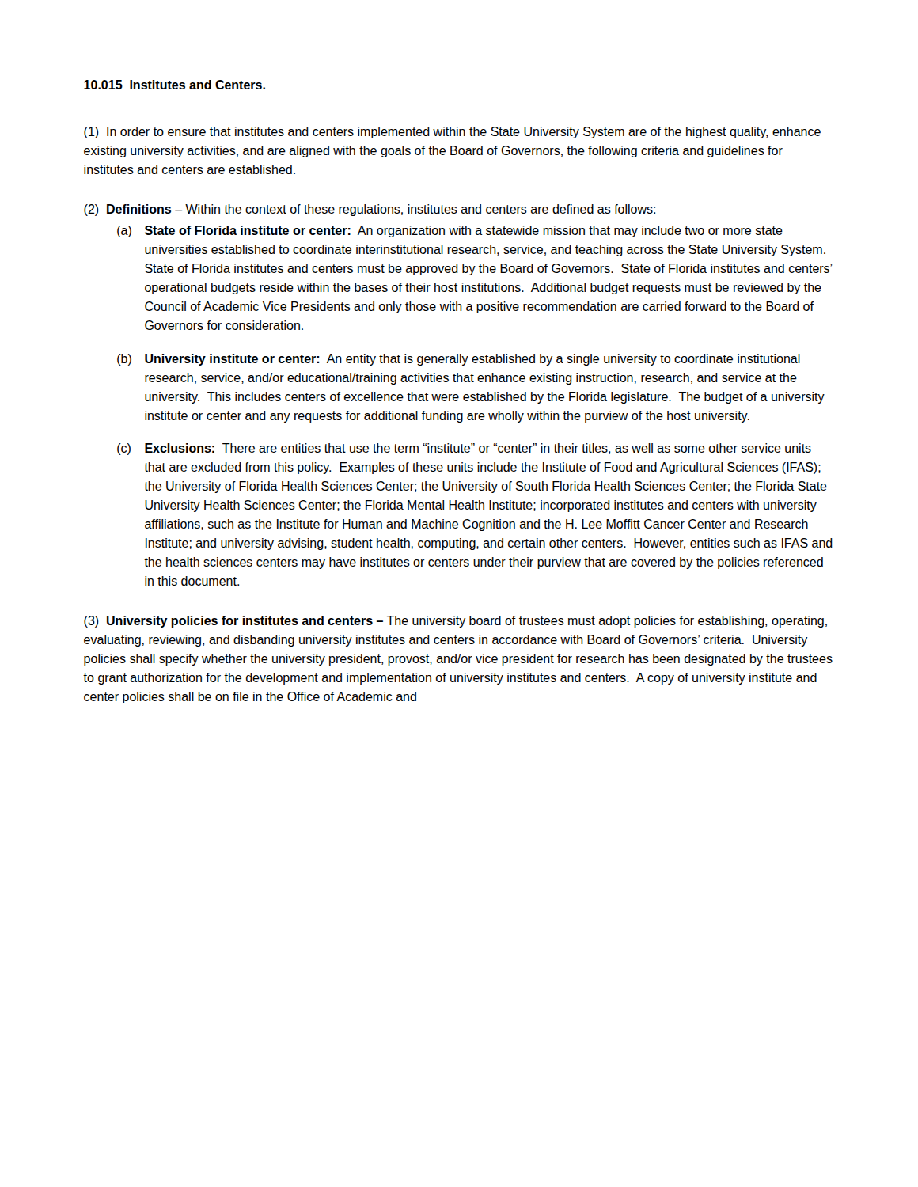10.015 Institutes and Centers.
(1) In order to ensure that institutes and centers implemented within the State University System are of the highest quality, enhance existing university activities, and are aligned with the goals of the Board of Governors, the following criteria and guidelines for institutes and centers are established.
(2) Definitions – Within the context of these regulations, institutes and centers are defined as follows:
(a) State of Florida institute or center: An organization with a statewide mission that may include two or more state universities established to coordinate interinstitutional research, service, and teaching across the State University System. State of Florida institutes and centers must be approved by the Board of Governors. State of Florida institutes and centers’ operational budgets reside within the bases of their host institutions. Additional budget requests must be reviewed by the Council of Academic Vice Presidents and only those with a positive recommendation are carried forward to the Board of Governors for consideration.
(b) University institute or center: An entity that is generally established by a single university to coordinate institutional research, service, and/or educational/training activities that enhance existing instruction, research, and service at the university. This includes centers of excellence that were established by the Florida legislature. The budget of a university institute or center and any requests for additional funding are wholly within the purview of the host university.
(c) Exclusions: There are entities that use the term “institute” or “center” in their titles, as well as some other service units that are excluded from this policy. Examples of these units include the Institute of Food and Agricultural Sciences (IFAS); the University of Florida Health Sciences Center; the University of South Florida Health Sciences Center; the Florida State University Health Sciences Center; the Florida Mental Health Institute; incorporated institutes and centers with university affiliations, such as the Institute for Human and Machine Cognition and the H. Lee Moffitt Cancer Center and Research Institute; and university advising, student health, computing, and certain other centers. However, entities such as IFAS and the health sciences centers may have institutes or centers under their purview that are covered by the policies referenced in this document.
(3) University policies for institutes and centers – The university board of trustees must adopt policies for establishing, operating, evaluating, reviewing, and disbanding university institutes and centers in accordance with Board of Governors’ criteria. University policies shall specify whether the university president, provost, and/or vice president for research has been designated by the trustees to grant authorization for the development and implementation of university institutes and centers. A copy of university institute and center policies shall be on file in the Office of Academic and